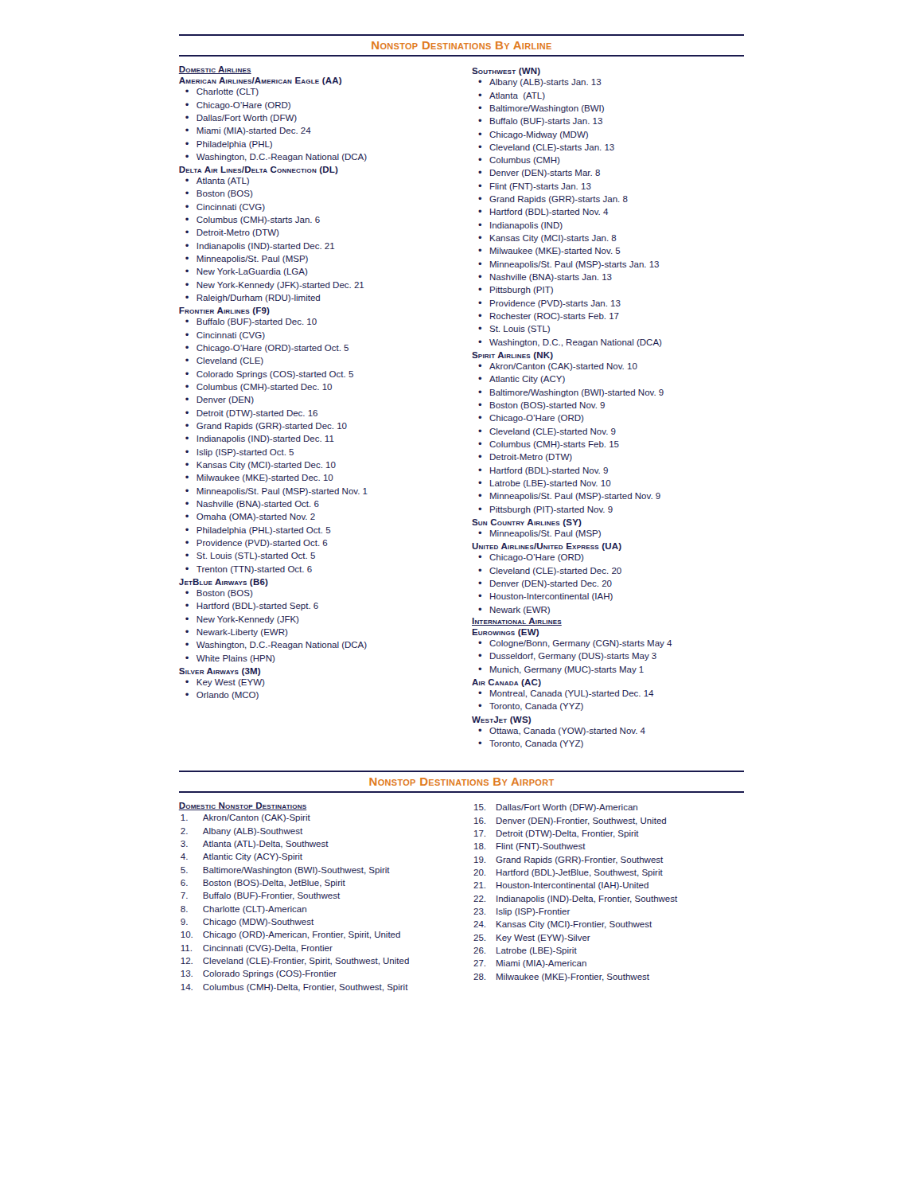Nonstop Destinations By Airline
Domestic Airlines
American Airlines/American Eagle (AA)
Charlotte (CLT)
Chicago-O’Hare (ORD)
Dallas/Fort Worth (DFW)
Miami (MIA)-started Dec. 24
Philadelphia (PHL)
Washington, D.C.-Reagan National (DCA)
Delta Air Lines/Delta Connection (DL)
Atlanta (ATL)
Boston (BOS)
Cincinnati (CVG)
Columbus (CMH)-starts Jan. 6
Detroit-Metro (DTW)
Indianapolis (IND)-started Dec. 21
Minneapolis/St. Paul (MSP)
New York-LaGuardia (LGA)
New York-Kennedy (JFK)-started Dec. 21
Raleigh/Durham (RDU)-limited
Frontier Airlines (F9)
Buffalo (BUF)-started Dec. 10
Cincinnati (CVG)
Chicago-O’Hare (ORD)-started Oct. 5
Cleveland (CLE)
Colorado Springs (COS)-started Oct. 5
Columbus (CMH)-started Dec. 10
Denver (DEN)
Detroit (DTW)-started Dec. 16
Grand Rapids (GRR)-started Dec. 10
Indianapolis (IND)-started Dec. 11
Islip (ISP)-started Oct. 5
Kansas City (MCI)-started Dec. 10
Milwaukee (MKE)-started Dec. 10
Minneapolis/St. Paul (MSP)-started Nov. 1
Nashville (BNA)-started Oct. 6
Omaha (OMA)-started Nov. 2
Philadelphia (PHL)-started Oct. 5
Providence (PVD)-started Oct. 6
St. Louis (STL)-started Oct. 5
Trenton (TTN)-started Oct. 6
JetBlue Airways (B6)
Boston (BOS)
Hartford (BDL)-started Sept. 6
New York-Kennedy (JFK)
Newark-Liberty (EWR)
Washington, D.C.-Reagan National (DCA)
White Plains (HPN)
Silver Airways (3M)
Key West (EYW)
Orlando (MCO)
Southwest (WN)
Albany (ALB)-starts Jan. 13
Atlanta (ATL)
Baltimore/Washington (BWI)
Buffalo (BUF)-starts Jan. 13
Chicago-Midway (MDW)
Cleveland (CLE)-starts Jan. 13
Columbus (CMH)
Denver (DEN)-starts Mar. 8
Flint (FNT)-starts Jan. 13
Grand Rapids (GRR)-starts Jan. 8
Hartford (BDL)-started Nov. 4
Indianapolis (IND)
Kansas City (MCI)-starts Jan. 8
Milwaukee (MKE)-started Nov. 5
Minneapolis/St. Paul (MSP)-starts Jan. 13
Nashville (BNA)-starts Jan. 13
Pittsburgh (PIT)
Providence (PVD)-starts Jan. 13
Rochester (ROC)-starts Feb. 17
St. Louis (STL)
Washington, D.C., Reagan National (DCA)
Spirit Airlines (NK)
Akron/Canton (CAK)-started Nov. 10
Atlantic City (ACY)
Baltimore/Washington (BWI)-started Nov. 9
Boston (BOS)-started Nov. 9
Chicago-O’Hare (ORD)
Cleveland (CLE)-started Nov. 9
Columbus (CMH)-starts Feb. 15
Detroit-Metro (DTW)
Hartford (BDL)-started Nov. 9
Latrobe (LBE)-started Nov. 10
Minneapolis/St. Paul (MSP)-started Nov. 9
Pittsburgh (PIT)-started Nov. 9
Sun Country Airlines (SY)
Minneapolis/St. Paul (MSP)
United Airlines/United Express (UA)
Chicago-O’Hare (ORD)
Cleveland (CLE)-started Dec. 20
Denver (DEN)-started Dec. 20
Houston-Intercontinental (IAH)
Newark (EWR)
International Airlines
Eurowings (EW)
Cologne/Bonn, Germany (CGN)-starts May 4
Dusseldorf, Germany (DUS)-starts May 3
Munich, Germany (MUC)-starts May 1
Air Canada (AC)
Montreal, Canada (YUL)-started Dec. 14
Toronto, Canada (YYZ)
WestJet (WS)
Ottawa, Canada (YOW)-started Nov. 4
Toronto, Canada (YYZ)
Nonstop Destinations By Airport
Domestic Nonstop Destinations
Akron/Canton (CAK)-Spirit
Albany (ALB)-Southwest
Atlanta (ATL)-Delta, Southwest
Atlantic City (ACY)-Spirit
Baltimore/Washington (BWI)-Southwest, Spirit
Boston (BOS)-Delta, JetBlue, Spirit
Buffalo (BUF)-Frontier, Southwest
Charlotte (CLT)-American
Chicago (MDW)-Southwest
Chicago (ORD)-American, Frontier, Spirit, United
Cincinnati (CVG)-Delta, Frontier
Cleveland (CLE)-Frontier, Spirit, Southwest, United
Colorado Springs (COS)-Frontier
Columbus (CMH)-Delta, Frontier, Southwest, Spirit
Dallas/Fort Worth (DFW)-American
Denver (DEN)-Frontier, Southwest, United
Detroit (DTW)-Delta, Frontier, Spirit
Flint (FNT)-Southwest
Grand Rapids (GRR)-Frontier, Southwest
Hartford (BDL)-JetBlue, Southwest, Spirit
Houston-Intercontinental (IAH)-United
Indianapolis (IND)-Delta, Frontier, Southwest
Islip (ISP)-Frontier
Kansas City (MCI)-Frontier, Southwest
Key West (EYW)-Silver
Latrobe (LBE)-Spirit
Miami (MIA)-American
Milwaukee (MKE)-Frontier, Southwest